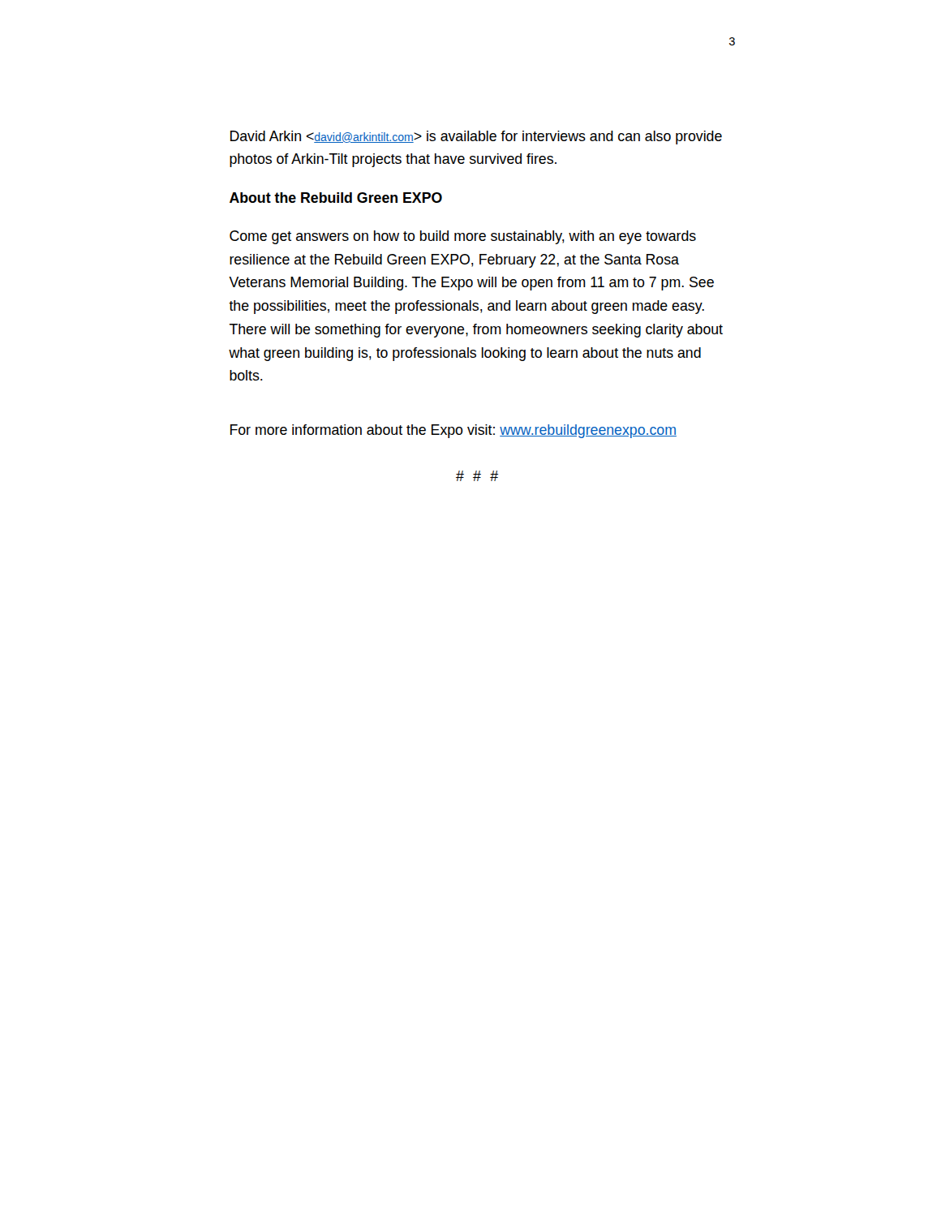3
David Arkin <david@arkintilt.com> is available for interviews and can also provide photos of Arkin-Tilt projects that have survived fires.
About the Rebuild Green EXPO
Come get answers on how to build more sustainably, with an eye towards resilience at the Rebuild Green EXPO, February 22, at the Santa Rosa Veterans Memorial Building. The Expo will be open from 11 am to 7 pm. See the possibilities, meet the professionals, and learn about green made easy. There will be something for everyone, from homeowners seeking clarity about what green building is, to professionals looking to learn about the nuts and bolts.
For more information about the Expo visit: www.rebuildgreenexpo.com
# # #